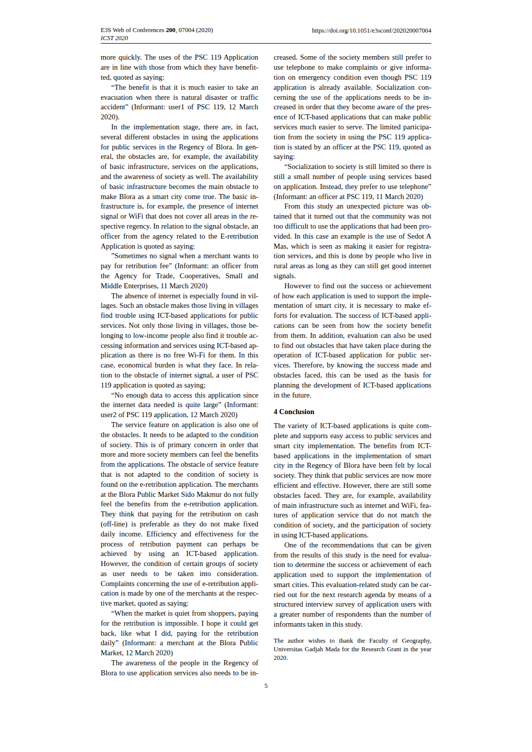E3S Web of Conferences 200, 07004 (2020)
ICST 2020
https://doi.org/10.1051/e3sconf/202020007004
more quickly. The uses of the PSC 119 Application are in line with those from which they have benefitted, quoted as saying:
“The benefit is that it is much easier to take an evacuation when there is natural disaster or traffic accident” (Informant: user1 of PSC 119, 12 March 2020).
In the implementation stage, there are, in fact, several different obstacles in using the applications for public services in the Regency of Blora. In general, the obstacles are, for example, the availability of basic infrastructure, services on the applications, and the awareness of society as well. The availability of basic infrastructure becomes the main obstacle to make Blora as a smart city come true. The basic infrastructure is, for example, the presence of internet signal or WiFi that does not cover all areas in the respective regency. In relation to the signal obstacle, an officer from the agency related to the E-retribution Application is quoted as saying:
”Sometimes no signal when a merchant wants to pay for retribution fee” (Informant: an officer from the Agency for Trade, Cooperatives, Small and Middle Enterprises, 11 March 2020)
The absence of internet is especially found in villages. Such an obstacle makes those living in villages find trouble using ICT-based applications for public services. Not only those living in villages, those belonging to low-income people also find it trouble accessing information and services using ICT-based application as there is no free Wi-Fi for them. In this case, economical burden is what they face. In relation to the obstacle of internet signal, a user of PSC 119 application is quoted as saying;
“No enough data to access this application since the internet data needed is quite large” (Informant: user2 of PSC 119 application, 12 March 2020)
The service feature on application is also one of the obstacles. It needs to be adapted to the condition of society. This is of primary concern in order that more and more society members can feel the benefits from the applications. The obstacle of service feature that is not adapted to the condition of society is found on the e-retribution application. The merchants at the Blora Public Market Sido Makmur do not fully feel the benefits from the e-retribution application. They think that paying for the retribution on cash (off-line) is preferable as they do not make fixed daily income. Efficiency and effectiveness for the process of retribution payment can perhaps be achieved by using an ICT-based application. However, the condition of certain groups of society as user needs to be taken into consideration. Complaints concerning the use of e-retribution application is made by one of the merchants at the respective market, quoted as saying:
“When the market is quiet from shoppers, paying for the retribution is impossible. I hope it could get back, like what I did, paying for the retribution daily” (Informant: a merchant at the Blora Public Market, 12 March 2020)
The awareness of the people in the Regency of Blora to use application services also needs to be increased. Some of the society members still prefer to use telephone to make complaints or give information on emergency condition even though PSC 119 application is already available. Socialization concerning the use of the applications needs to be increased in order that they become aware of the presence of ICT-based applications that can make public services much easier to serve. The limited participation from the society in using the PSC 119 application is stated by an officer at the PSC 119, quoted as saying:
“Socialization to society is still limited so there is still a small number of people using services based on application. Instead, they prefer to use telephone” (Informant: an officer at PSC 119, 11 March 2020)
From this study an unexpected picture was obtained that it turned out that the community was not too difficult to use the applications that had been provided. In this case an example is the use of Sedot A Mas, which is seen as making it easier for registration services, and this is done by people who live in rural areas as long as they can still get good internet signals.
However to find out the success or achievement of how each application is used to support the implementation of smart city, it is necessary to make efforts for evaluation. The success of ICT-based applications can be seen from how the society benefit from them. In addition, evaluation can also be used to find out obstacles that have taken place during the operation of ICT-based application for public services. Therefore, by knowing the success made and obstacles faced, this can be used as the basis for planning the development of ICT-based applications in the future.
4 Conclusion
The variety of ICT-based applications is quite complete and supports easy access to public services and smart city implementation. The benefits from ICT-based applications in the implementation of smart city in the Regency of Blora have been felt by local society. They think that public services are now more efficient and effective. However, there are still some obstacles faced. They are, for example, availability of main infrastructure such as internet and WiFi, features of application service that do not match the condition of society, and the participation of society in using ICT-based applications.
One of the recommendations that can be given from the results of this study is the need for evaluation to determine the success or achievement of each application used to support the implementation of smart cities. This evaluation-related study can be carried out for the next research agenda by means of a structured interview survey of application users with a greater number of respondents than the number of informants taken in this study.
The author wishes to thank the Faculty of Geography, Universitas Gadjah Mada for the Research Grant in the year 2020.
5